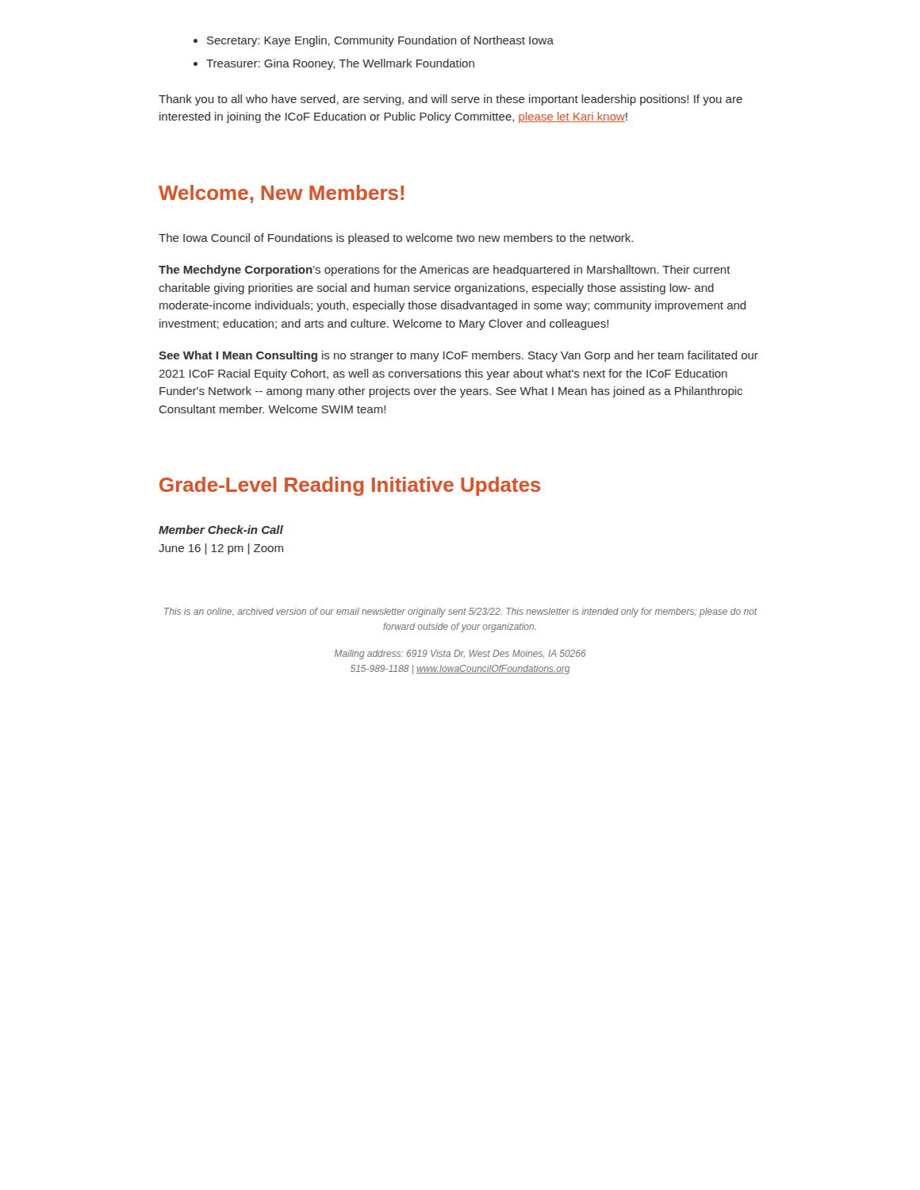Secretary: Kaye Englin, Community Foundation of Northeast Iowa
Treasurer: Gina Rooney, The Wellmark Foundation
Thank you to all who have served, are serving, and will serve in these important leadership positions! If you are interested in joining the ICoF Education or Public Policy Committee, please let Kari know!
Welcome, New Members!
The Iowa Council of Foundations is pleased to welcome two new members to the network.
The Mechdyne Corporation's operations for the Americas are headquartered in Marshalltown. Their current charitable giving priorities are social and human service organizations, especially those assisting low- and moderate-income individuals; youth, especially those disadvantaged in some way; community improvement and investment; education; and arts and culture. Welcome to Mary Clover and colleagues!
See What I Mean Consulting is no stranger to many ICoF members. Stacy Van Gorp and her team facilitated our 2021 ICoF Racial Equity Cohort, as well as conversations this year about what's next for the ICoF Education Funder's Network -- among many other projects over the years. See What I Mean has joined as a Philanthropic Consultant member. Welcome SWIM team!
Grade-Level Reading Initiative Updates
Member Check-in Call
June 16 | 12 pm | Zoom
This is an online, archived version of our email newsletter originally sent 5/23/22. This newsletter is intended only for members; please do not forward outside of your organization.
Mailing address: 6919 Vista Dr, West Des Moines, IA 50266
515-989-1188 | www.IowaCouncilOfFoundations.org